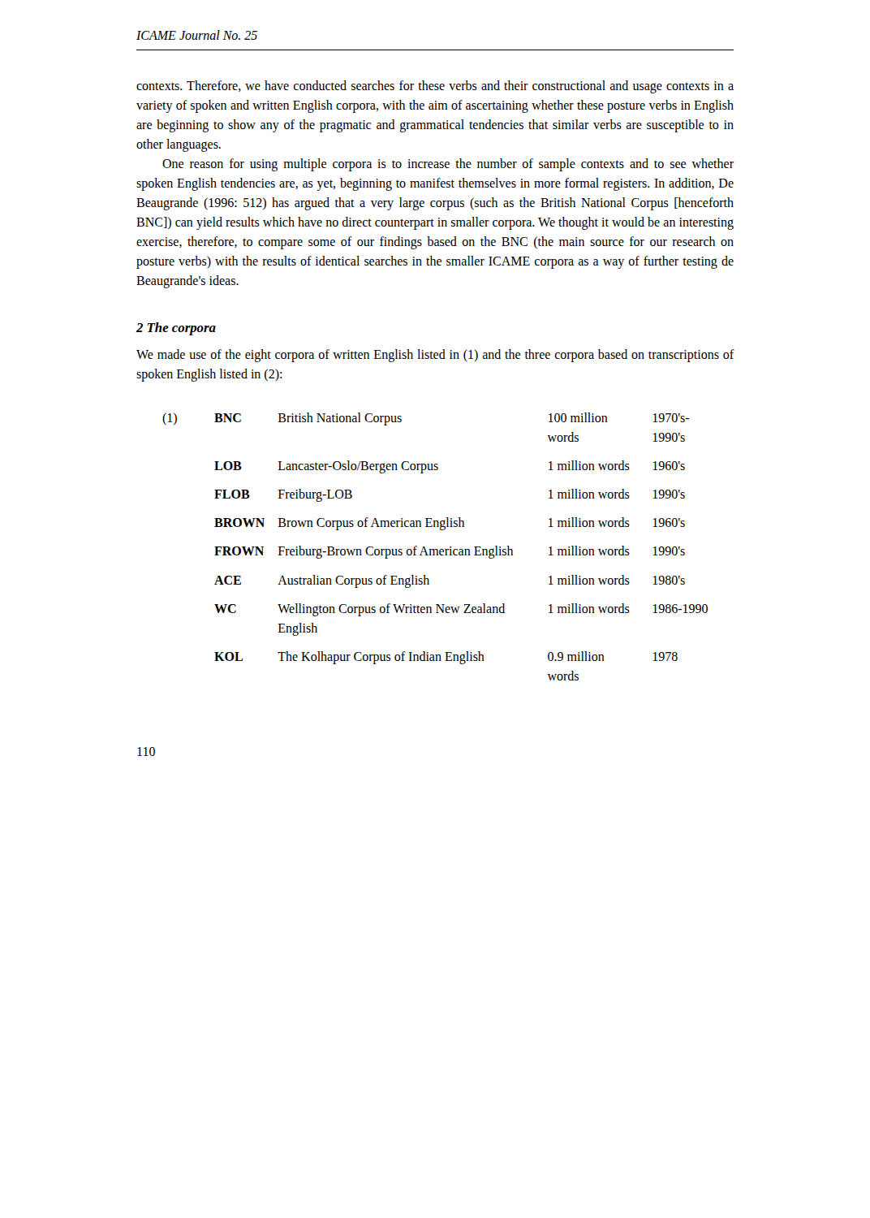ICAME Journal No. 25
contexts. Therefore, we have conducted searches for these verbs and their constructional and usage contexts in a variety of spoken and written English corpora, with the aim of ascertaining whether these posture verbs in English are beginning to show any of the pragmatic and grammatical tendencies that similar verbs are susceptible to in other languages.
One reason for using multiple corpora is to increase the number of sample contexts and to see whether spoken English tendencies are, as yet, beginning to manifest themselves in more formal registers. In addition, De Beaugrande (1996: 512) has argued that a very large corpus (such as the British National Corpus [henceforth BNC]) can yield results which have no direct counterpart in smaller corpora. We thought it would be an interesting exercise, therefore, to compare some of our findings based on the BNC (the main source for our research on posture verbs) with the results of identical searches in the smaller ICAME corpora as a way of further testing de Beaugrande's ideas.
2 The corpora
We made use of the eight corpora of written English listed in (1) and the three corpora based on transcriptions of spoken English listed in (2):
| (1) | BNC | British National Corpus | 100 million words | 1970's-1990's |
| | LOB | Lancaster-Oslo/Bergen Corpus | 1 million words | 1960's |
| | FLOB | Freiburg-LOB | 1 million words | 1990's |
| | BROWN | Brown Corpus of American English | 1 million words | 1960's |
| | FROWN | Freiburg-Brown Corpus of American English | 1 million words | 1990's |
| | ACE | Australian Corpus of English | 1 million words | 1980's |
| | WC | Wellington Corpus of Written New Zealand English | 1 million words | 1986-1990 |
| | KOL | The Kolhapur Corpus of Indian English | 0.9 million words | 1978 |
110